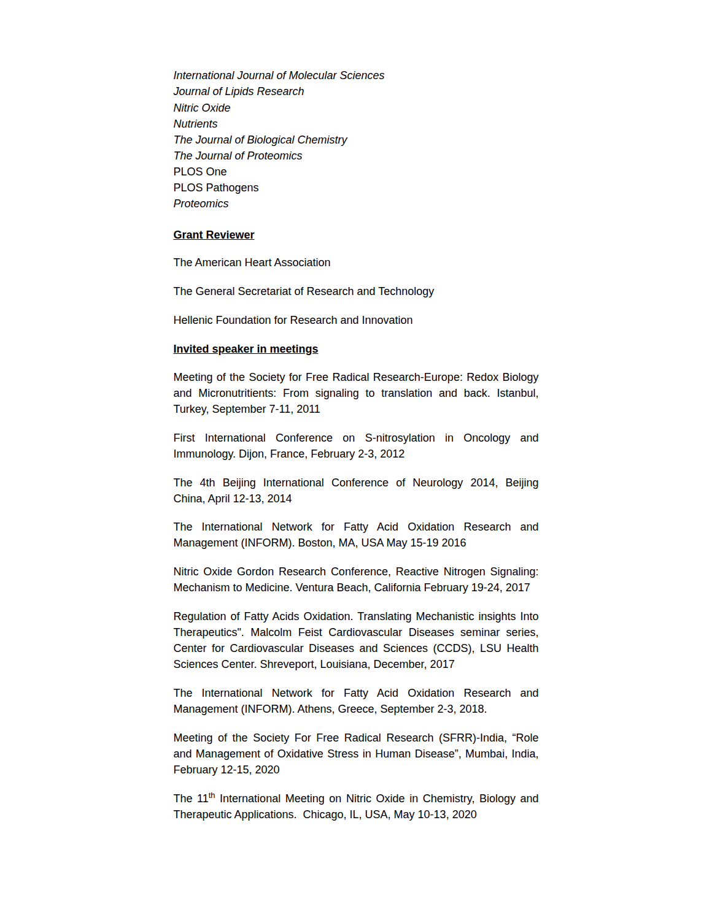International Journal of Molecular Sciences
Journal of Lipids Research
Nitric Oxide
Nutrients
The Journal of Biological Chemistry
The Journal of Proteomics
PLOS One
PLOS Pathogens
Proteomics
Grant Reviewer
The American Heart Association
The General Secretariat of Research and Technology
Hellenic Foundation for Research and Innovation
Invited speaker in meetings
Meeting of the Society for Free Radical Research-Europe: Redox Biology and Micronutritients: From signaling to translation and back. Istanbul, Turkey, September 7-11, 2011
First International Conference on S-nitrosylation in Oncology and Immunology. Dijon, France, February 2-3, 2012
The 4th Beijing International Conference of Neurology 2014, Beijing China, April 12-13, 2014
The International Network for Fatty Acid Oxidation Research and Management (INFORM). Boston, MA, USA May 15-19 2016
Nitric Oxide Gordon Research Conference, Reactive Nitrogen Signaling: Mechanism to Medicine. Ventura Beach, California February 19-24, 2017
Regulation of Fatty Acids Oxidation. Translating Mechanistic insights Into Therapeutics". Malcolm Feist Cardiovascular Diseases seminar series, Center for Cardiovascular Diseases and Sciences (CCDS), LSU Health Sciences Center. Shreveport, Louisiana, December, 2017
The International Network for Fatty Acid Oxidation Research and Management (INFORM). Athens, Greece, September 2-3, 2018.
Meeting of the Society For Free Radical Research (SFRR)-India, “Role and Management of Oxidative Stress in Human Disease”, Mumbai, India, February 12-15, 2020
The 11th International Meeting on Nitric Oxide in Chemistry, Biology and Therapeutic Applications. Chicago, IL, USA, May 10-13, 2020